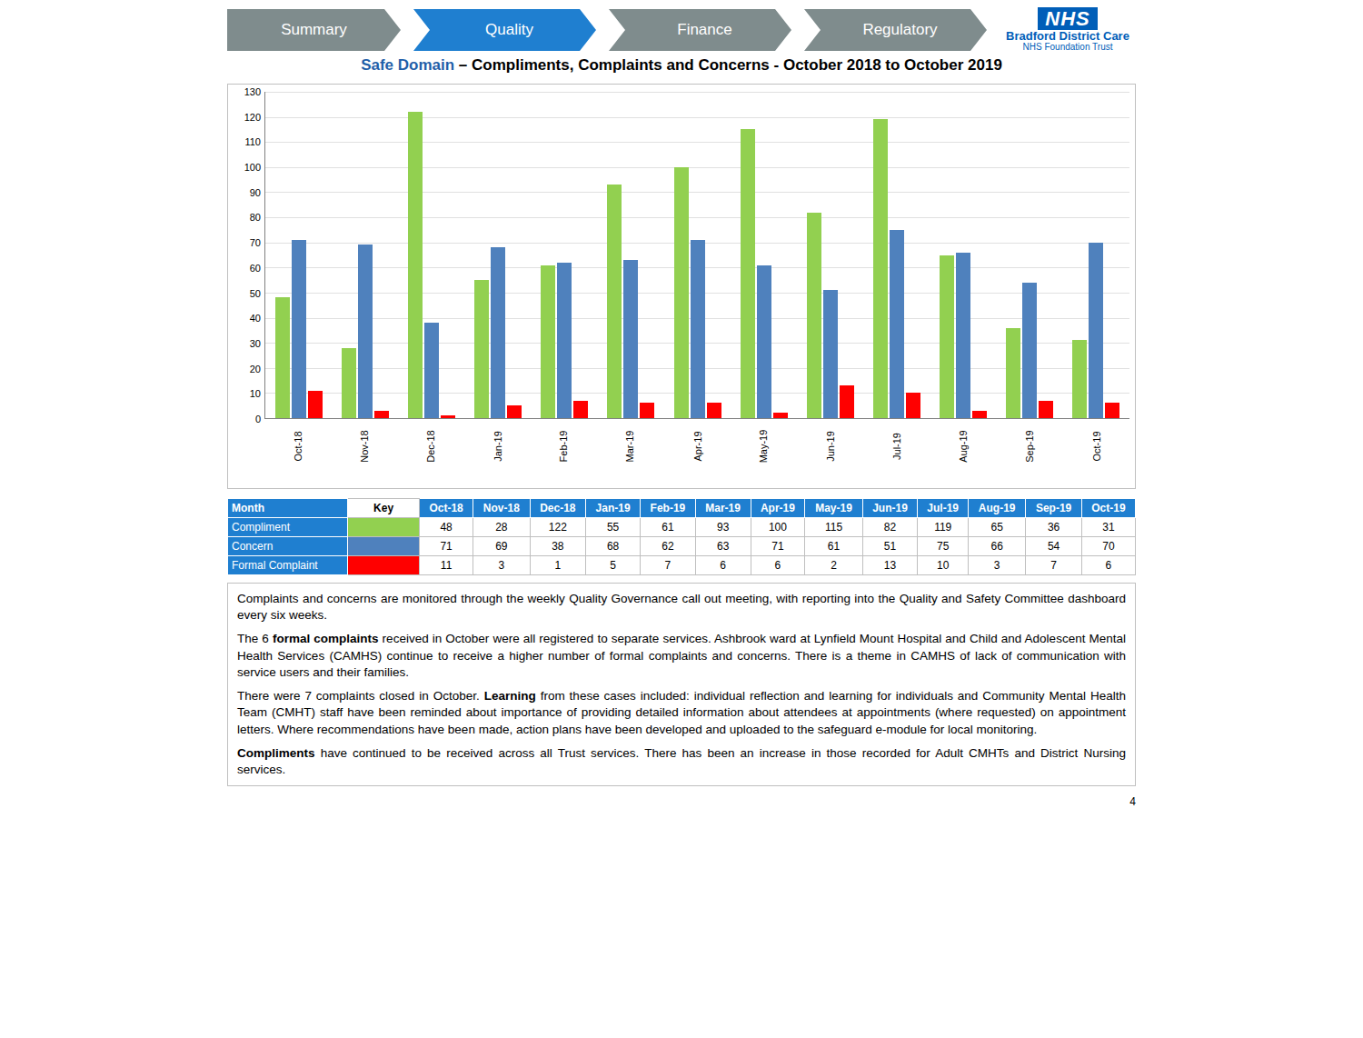Summary
Quality
Finance
Regulatory
NHS Bradford District Care NHS Foundation Trust
Safe Domain – Compliments, Complaints and Concerns - October 2018 to October 2019
130 120 110 100 90 80 70 60 50 40 30 20 10 0
Oct-18
Nov-18
Dec-18
Jan-19
Feb-19
Mar-19
Apr-19
May-19
Jun-19
Jul-19
Aug-19
Sep-19
Oct-19
| Month | Key | Oct-18 | Nov-18 | Dec-18 | Jan-19 | Feb-19 | Mar-19 | Apr-19 | May-19 | Jun-19 | Jul-19 | Aug-19 | Sep-19 | Oct-19 |
| --- | --- | --- | --- | --- | --- | --- | --- | --- | --- | --- | --- | --- | --- | --- |
| Compliment | | 48 | 28 | 122 | 55 | 61 | 93 | 100 | 115 | 82 | 119 | 65 | 36 | 31 |
| Concern | | 71 | 69 | 38 | 68 | 62 | 63 | 71 | 61 | 51 | 75 | 66 | 54 | 70 |
| Formal Complaint | | 11 | 3 | 1 | 5 | 7 | 6 | 6 | 2 | 13 | 10 | 3 | 7 | 6 |
Complaints and concerns are monitored through the weekly Quality Governance call out meeting, with reporting into the Quality and Safety Committee dashboard every six weeks.
The 6 formal complaints received in October were all registered to separate services. Ashbrook ward at Lynfield Mount Hospital and Child and Adolescent Mental Health Services (CAMHS) continue to receive a higher number of formal complaints and concerns. There is a theme in CAMHS of lack of communication with service users and their families.
There were 7 complaints closed in October. Learning from these cases included: individual reflection and learning for individuals and Community Mental Health Team (CMHT) staff have been reminded about importance of providing detailed information about attendees at appointments (where requested) on appointment letters. Where recommendations have been made, action plans have been developed and uploaded to the safeguard e-module for local monitoring.
Compliments have continued to be received across all Trust services. There has been an increase in those recorded for Adult CMHTs and District Nursing services.
4